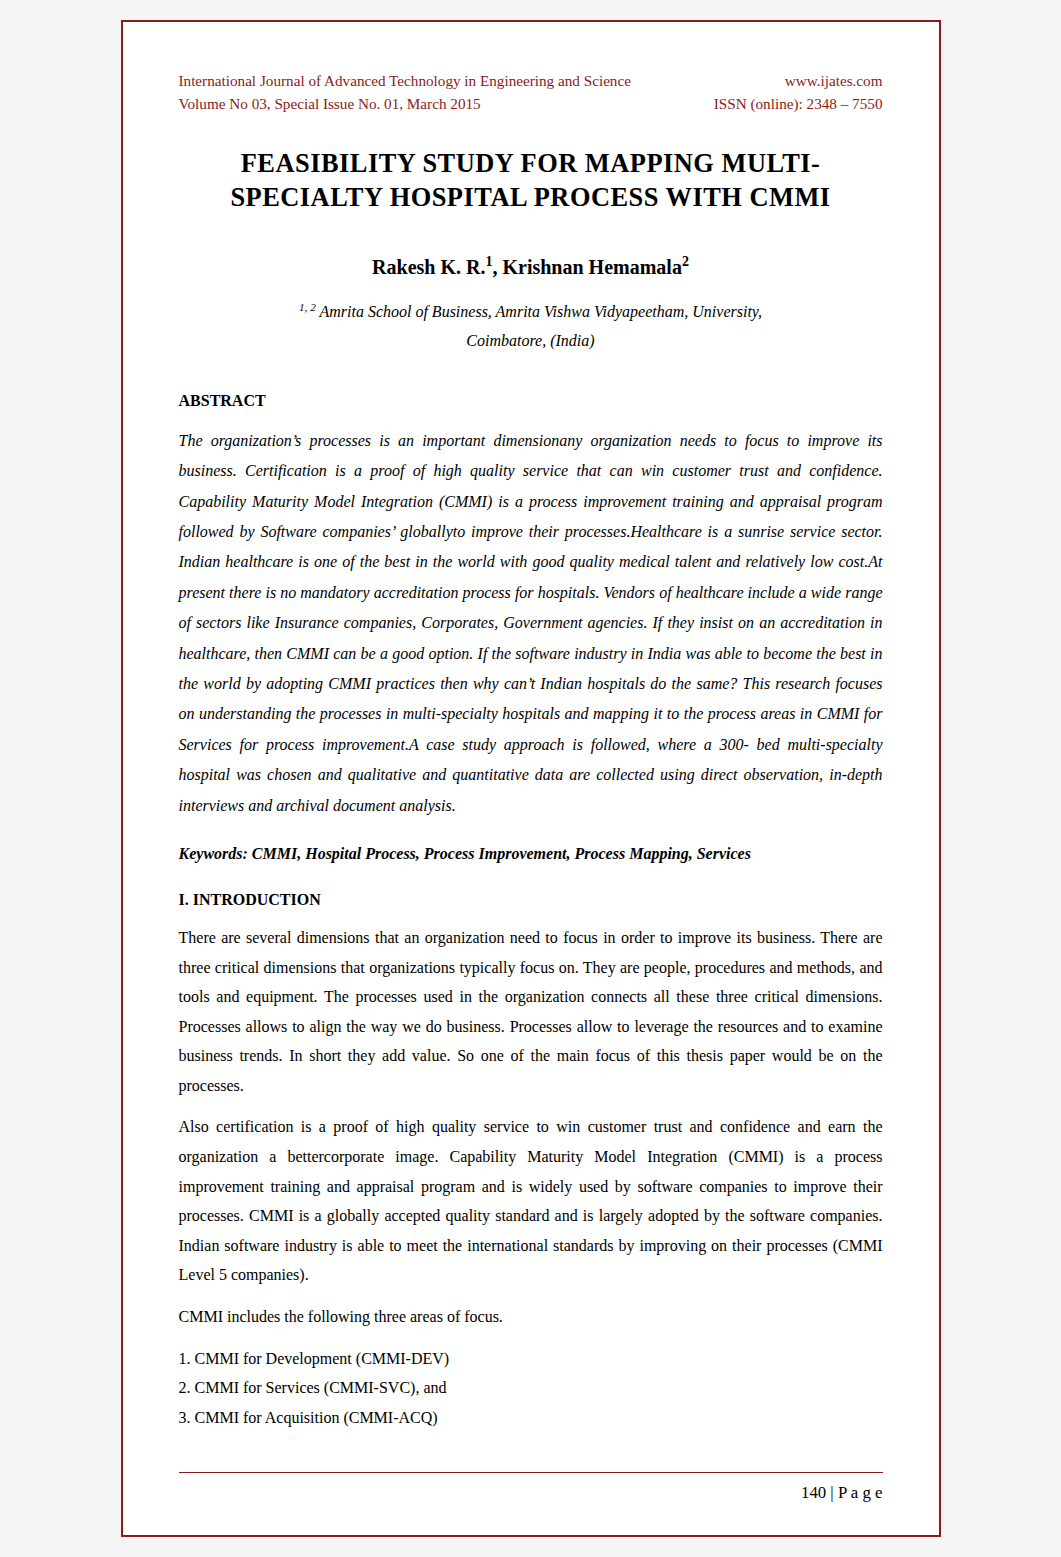International Journal of Advanced Technology in Engineering and Science www.ijates.com
Volume No 03, Special Issue No. 01, March 2015 ISSN (online): 2348 – 7550
FEASIBILITY STUDY FOR MAPPING MULTI-SPECIALTY HOSPITAL PROCESS WITH CMMI
Rakesh K. R.1, Krishnan Hemamala2
1, 2 Amrita School of Business, Amrita Vishwa Vidyapeetham, University,
Coimbatore, (India)
ABSTRACT
The organization’s processes is an important dimensionany organization needs to focus to improve its business. Certification is a proof of high quality service that can win customer trust and confidence. Capability Maturity Model Integration (CMMI) is a process improvement training and appraisal program followed by Software companies’ globallyto improve their processes.Healthcare is a sunrise service sector. Indian healthcare is one of the best in the world with good quality medical talent and relatively low cost.At present there is no mandatory accreditation process for hospitals. Vendors of healthcare include a wide range of sectors like Insurance companies, Corporates, Government agencies. If they insist on an accreditation in healthcare, then CMMI can be a good option. If the software industry in India was able to become the best in the world by adopting CMMI practices then why can’t Indian hospitals do the same? This research focuses on understanding the processes in multi-specialty hospitals and mapping it to the process areas in CMMI for Services for process improvement.A case study approach is followed, where a 300- bed multi-specialty hospital was chosen and qualitative and quantitative data are collected using direct observation, in-depth interviews and archival document analysis.
Keywords: CMMI, Hospital Process, Process Improvement, Process Mapping, Services
I. INTRODUCTION
There are several dimensions that an organization need to focus in order to improve its business. There are three critical dimensions that organizations typically focus on. They are people, procedures and methods, and tools and equipment. The processes used in the organization connects all these three critical dimensions. Processes allows to align the way we do business. Processes allow to leverage the resources and to examine business trends. In short they add value. So one of the main focus of this thesis paper would be on the processes.
Also certification is a proof of high quality service to win customer trust and confidence and earn the organization a bettercorporate image. Capability Maturity Model Integration (CMMI) is a process improvement training and appraisal program and is widely used by software companies to improve their processes. CMMI is a globally accepted quality standard and is largely adopted by the software companies. Indian software industry is able to meet the international standards by improving on their processes (CMMI Level 5 companies).
CMMI includes the following three areas of focus.
1. CMMI for Development (CMMI-DEV)
2. CMMI for Services (CMMI-SVC), and
3. CMMI for Acquisition (CMMI-ACQ)
140 | P a g e